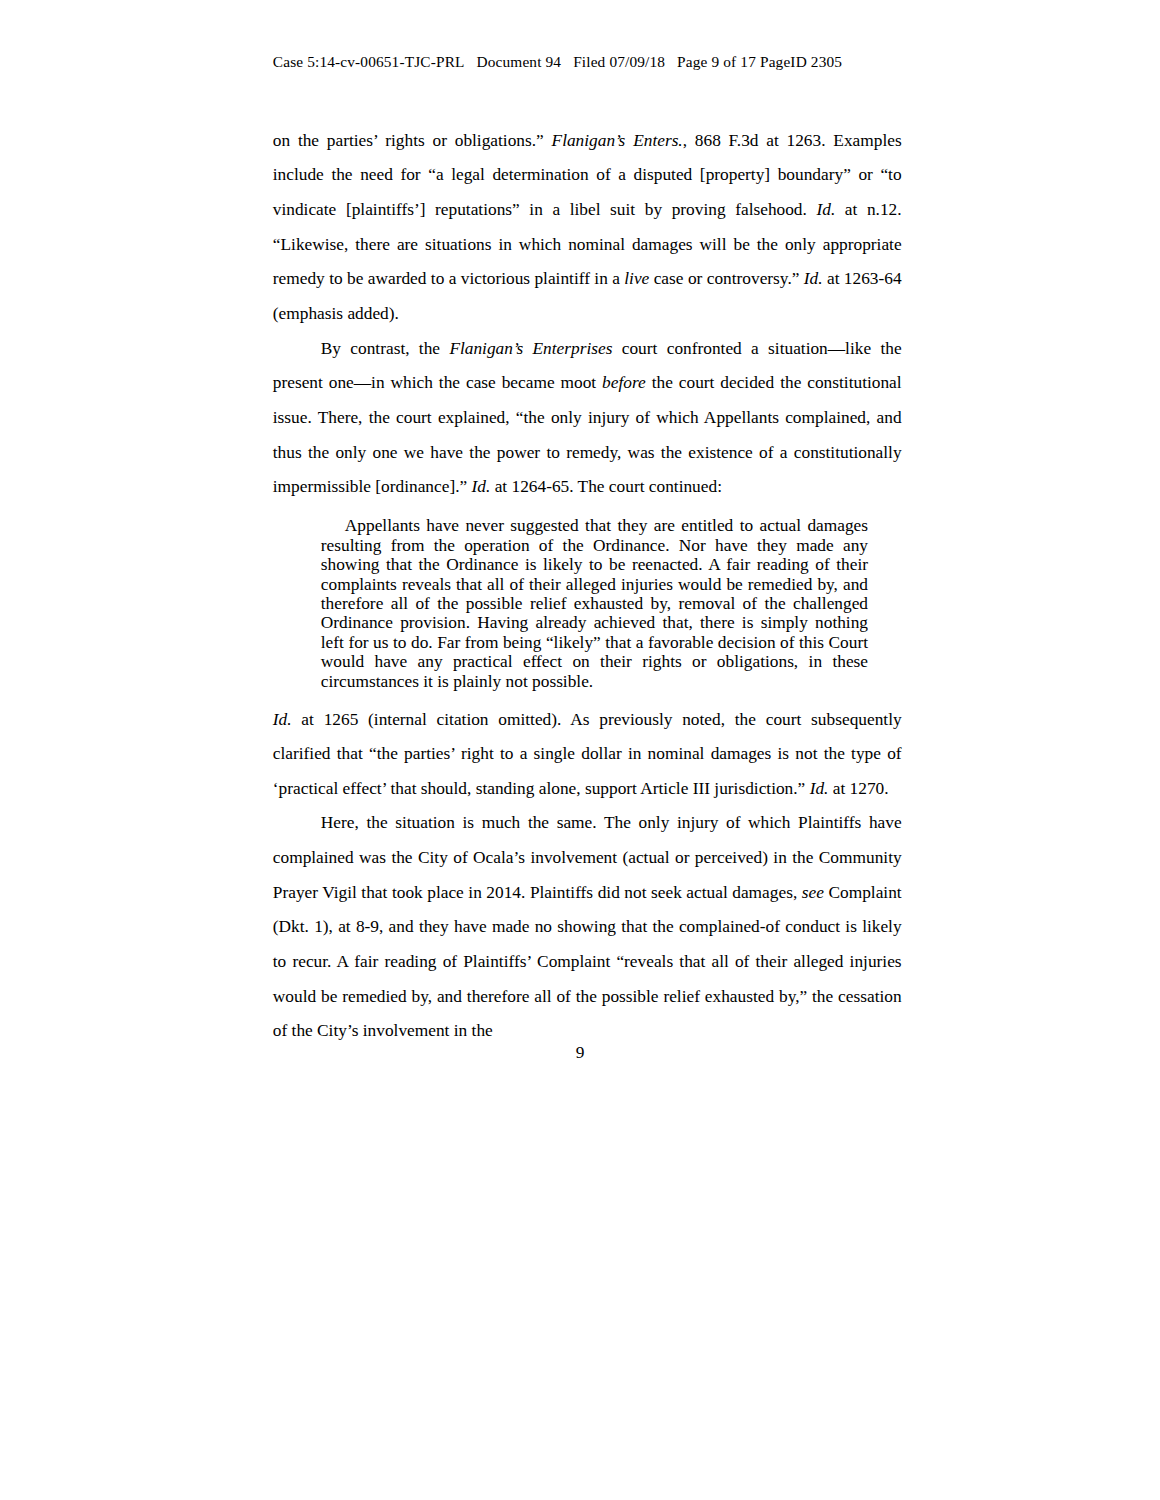Case 5:14-cv-00651-TJC-PRL Document 94 Filed 07/09/18 Page 9 of 17 PageID 2305
on the parties’ rights or obligations.” Flanigan’s Enters., 868 F.3d at 1263. Examples include the need for “a legal determination of a disputed [property] boundary” or “to vindicate [plaintiffs’] reputations” in a libel suit by proving falsehood. Id. at n.12. “Likewise, there are situations in which nominal damages will be the only appropriate remedy to be awarded to a victorious plaintiff in a live case or controversy.” Id. at 1263-64 (emphasis added).
By contrast, the Flanigan’s Enterprises court confronted a situation—like the present one—in which the case became moot before the court decided the constitutional issue. There, the court explained, “the only injury of which Appellants complained, and thus the only one we have the power to remedy, was the existence of a constitutionally impermissible [ordinance].” Id. at 1264-65. The court continued:
Appellants have never suggested that they are entitled to actual damages resulting from the operation of the Ordinance. Nor have they made any showing that the Ordinance is likely to be reenacted. A fair reading of their complaints reveals that all of their alleged injuries would be remedied by, and therefore all of the possible relief exhausted by, removal of the challenged Ordinance provision. Having already achieved that, there is simply nothing left for us to do. Far from being “likely” that a favorable decision of this Court would have any practical effect on their rights or obligations, in these circumstances it is plainly not possible.
Id. at 1265 (internal citation omitted). As previously noted, the court subsequently clarified that “the parties’ right to a single dollar in nominal damages is not the type of ‘practical effect’ that should, standing alone, support Article III jurisdiction.” Id. at 1270.
Here, the situation is much the same. The only injury of which Plaintiffs have complained was the City of Ocala’s involvement (actual or perceived) in the Community Prayer Vigil that took place in 2014. Plaintiffs did not seek actual damages, see Complaint (Dkt. 1), at 8-9, and they have made no showing that the complained-of conduct is likely to recur. A fair reading of Plaintiffs’ Complaint “reveals that all of their alleged injuries would be remedied by, and therefore all of the possible relief exhausted by,” the cessation of the City’s involvement in the
9